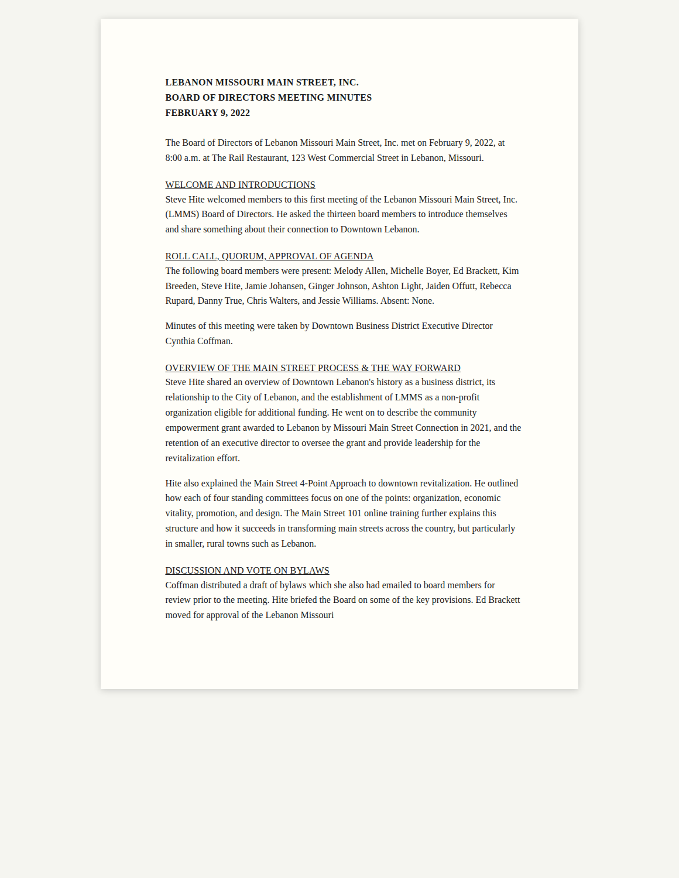LEBANON MISSOURI MAIN STREET, INC.
BOARD OF DIRECTORS MEETING MINUTES
FEBRUARY 9, 2022
The Board of Directors of Lebanon Missouri Main Street, Inc. met on February 9, 2022, at 8:00 a.m. at The Rail Restaurant, 123 West Commercial Street in Lebanon, Missouri.
WELCOME AND INTRODUCTIONS
Steve Hite welcomed members to this first meeting of the Lebanon Missouri Main Street, Inc. (LMMS) Board of Directors. He asked the thirteen board members to introduce themselves and share something about their connection to Downtown Lebanon.
ROLL CALL, QUORUM, APPROVAL OF AGENDA
The following board members were present: Melody Allen, Michelle Boyer, Ed Brackett, Kim Breeden, Steve Hite, Jamie Johansen, Ginger Johnson, Ashton Light, Jaiden Offutt, Rebecca Rupard, Danny True, Chris Walters, and Jessie Williams. Absent: None.
Minutes of this meeting were taken by Downtown Business District Executive Director Cynthia Coffman.
OVERVIEW OF THE MAIN STREET PROCESS & THE WAY FORWARD
Steve Hite shared an overview of Downtown Lebanon's history as a business district, its relationship to the City of Lebanon, and the establishment of LMMS as a non-profit organization eligible for additional funding. He went on to describe the community empowerment grant awarded to Lebanon by Missouri Main Street Connection in 2021, and the retention of an executive director to oversee the grant and provide leadership for the revitalization effort.
Hite also explained the Main Street 4-Point Approach to downtown revitalization. He outlined how each of four standing committees focus on one of the points: organization, economic vitality, promotion, and design. The Main Street 101 online training further explains this structure and how it succeeds in transforming main streets across the country, but particularly in smaller, rural towns such as Lebanon.
DISCUSSION AND VOTE ON BYLAWS
Coffman distributed a draft of bylaws which she also had emailed to board members for review prior to the meeting. Hite briefed the Board on some of the key provisions. Ed Brackett moved for approval of the Lebanon Missouri